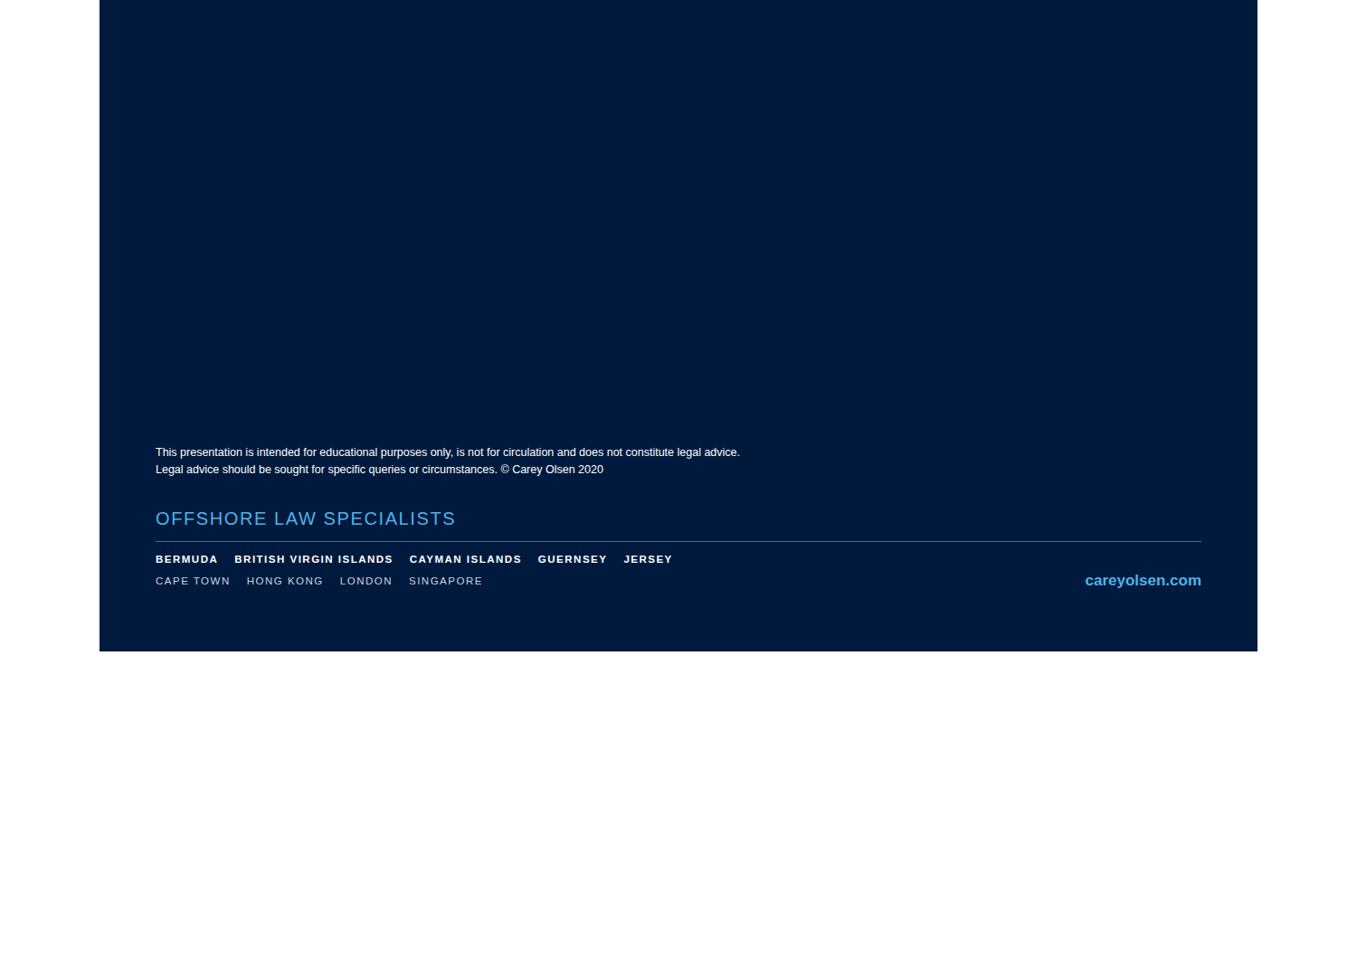This presentation is intended for educational purposes only, is not for circulation and does not constitute legal advice.
Legal advice should be sought for specific queries or circumstances. © Carey Olsen 2020
OFFSHORE LAW SPECIALISTS
BERMUDA BRITISH VIRGIN ISLANDS CAYMAN ISLANDS GUERNSEY JERSEY
CAPE TOWN HONG KONG LONDON SINGAPORE
careyolsen.com